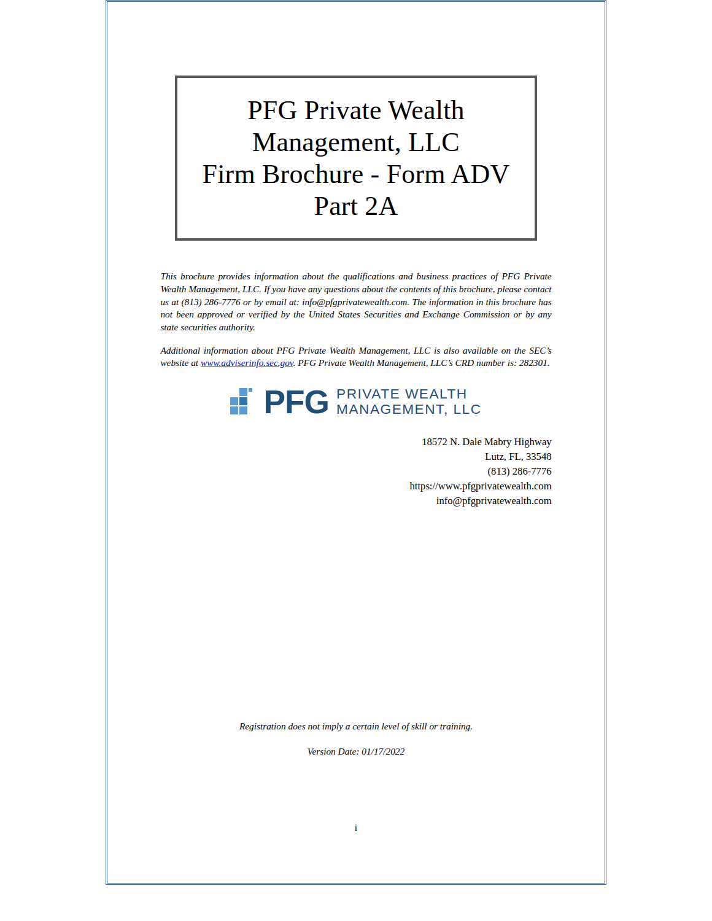PFG Private Wealth Management, LLC
Firm Brochure - Form ADV Part 2A
This brochure provides information about the qualifications and business practices of PFG Private Wealth Management, LLC. If you have any questions about the contents of this brochure, please contact us at (813) 286-7776 or by email at: info@pfgprivatewealth.com. The information in this brochure has not been approved or verified by the United States Securities and Exchange Commission or by any state securities authority.
Additional information about PFG Private Wealth Management, LLC is also available on the SEC’s website at www.adviserinfo.sec.gov. PFG Private Wealth Management, LLC’s CRD number is: 282301.
PFG PRIVATE WEALTH MANAGEMENT, LLC
18572 N. Dale Mabry Highway
Lutz, FL, 33548
(813) 286-7776
https://www.pfgprivatewealth.com
info@pfgprivatewealth.com
Registration does not imply a certain level of skill or training.
Version Date: 01/17/2022
i